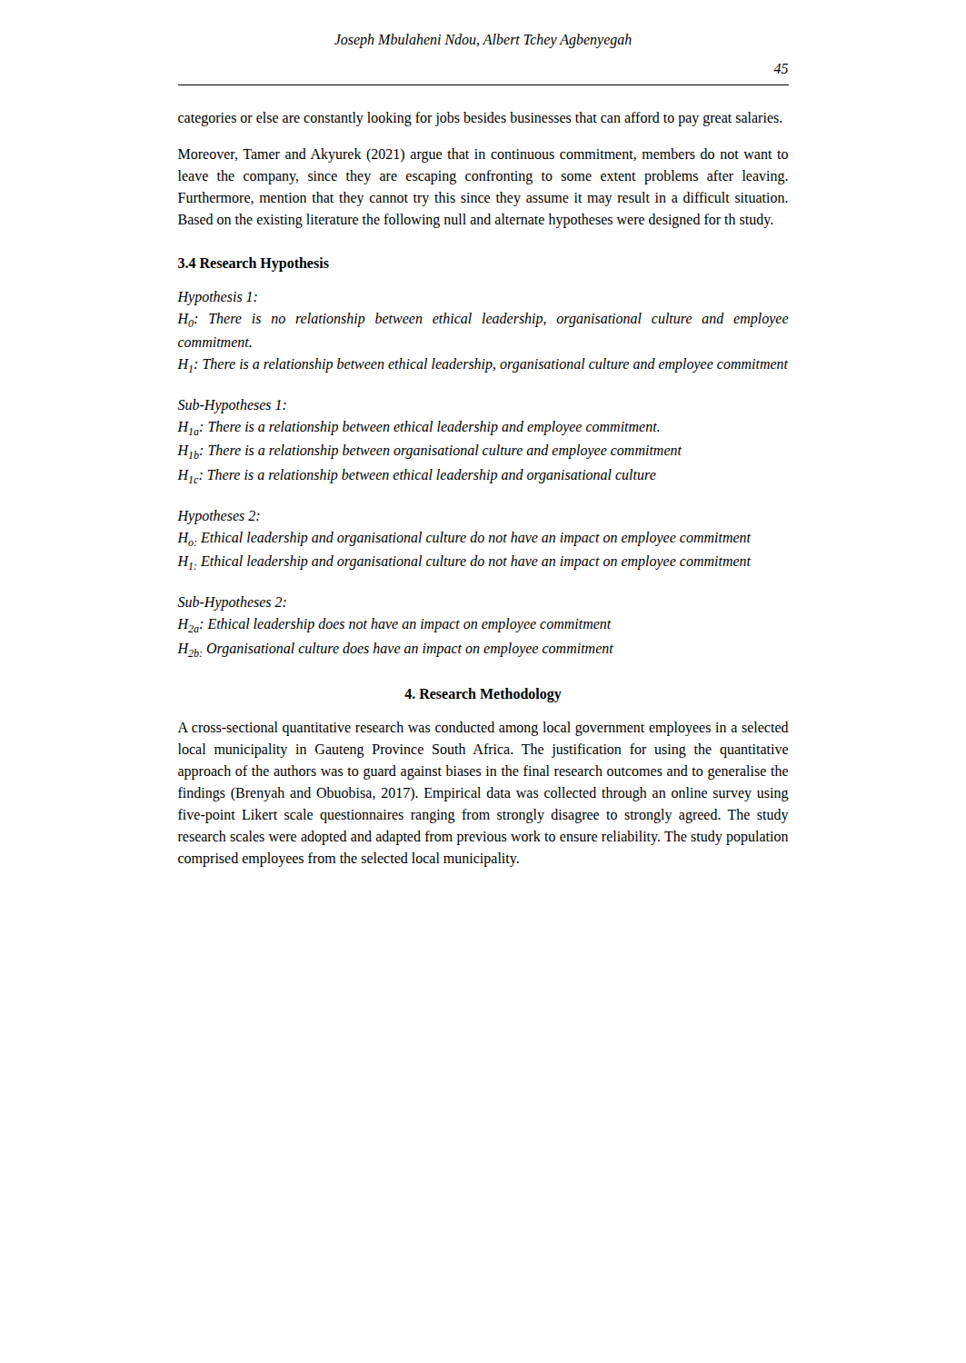Joseph Mbulaheni Ndou, Albert Tchey Agbenyegah
45
categories or else are constantly looking for jobs besides businesses that can afford to pay great salaries.
Moreover, Tamer and Akyurek (2021) argue that in continuous commitment, members do not want to leave the company, since they are escaping confronting to some extent problems after leaving. Furthermore, mention that they cannot try this since they assume it may result in a difficult situation. Based on the existing literature the following null and alternate hypotheses were designed for th study.
3.4 Research Hypothesis
Hypothesis 1:
H0: There is no relationship between ethical leadership, organisational culture and employee commitment.
H1: There is a relationship between ethical leadership, organisational culture and employee commitment
Sub-Hypotheses 1:
H1a: There is a relationship between ethical leadership and employee commitment.
H1b: There is a relationship between organisational culture and employee commitment
H1c: There is a relationship between ethical leadership and organisational culture
Hypotheses 2:
Ho: Ethical leadership and organisational culture do not have an impact on employee commitment
H1: Ethical leadership and organisational culture do not have an impact on employee commitment
Sub-Hypotheses 2:
H2a: Ethical leadership does not have an impact on employee commitment
H2b: Organisational culture does have an impact on employee commitment
4. Research Methodology
A cross-sectional quantitative research was conducted among local government employees in a selected local municipality in Gauteng Province South Africa. The justification for using the quantitative approach of the authors was to guard against biases in the final research outcomes and to generalise the findings (Brenyah and Obuobisa, 2017). Empirical data was collected through an online survey using five-point Likert scale questionnaires ranging from strongly disagree to strongly agreed. The study research scales were adopted and adapted from previous work to ensure reliability. The study population comprised employees from the selected local municipality.